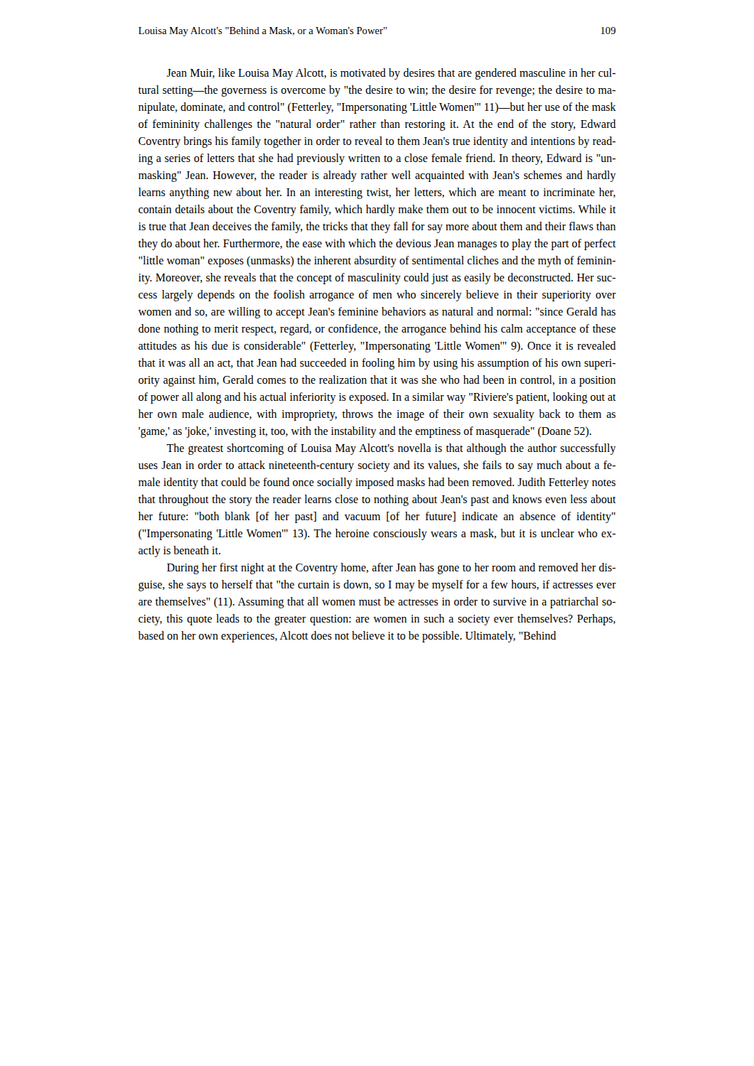Louisa May Alcott's "Behind a Mask, or a Woman's Power" 109
Jean Muir, like Louisa May Alcott, is motivated by desires that are gendered masculine in her cultural setting—the governess is overcome by "the desire to win; the desire for revenge; the desire to manipulate, dominate, and control" (Fetterley, "Impersonating 'Little Women'" 11)—but her use of the mask of femininity challenges the "natural order" rather than restoring it. At the end of the story, Edward Coventry brings his family together in order to reveal to them Jean's true identity and intentions by reading a series of letters that she had previously written to a close female friend. In theory, Edward is "unmasking" Jean. However, the reader is already rather well acquainted with Jean's schemes and hardly learns anything new about her. In an interesting twist, her letters, which are meant to incriminate her, contain details about the Coventry family, which hardly make them out to be innocent victims. While it is true that Jean deceives the family, the tricks that they fall for say more about them and their flaws than they do about her. Furthermore, the ease with which the devious Jean manages to play the part of perfect "little woman" exposes (unmasks) the inherent absurdity of sentimental cliches and the myth of femininity. Moreover, she reveals that the concept of masculinity could just as easily be deconstructed. Her success largely depends on the foolish arrogance of men who sincerely believe in their superiority over women and so, are willing to accept Jean's feminine behaviors as natural and normal: "since Gerald has done nothing to merit respect, regard, or confidence, the arrogance behind his calm acceptance of these attitudes as his due is considerable" (Fetterley, "Impersonating 'Little Women'" 9). Once it is revealed that it was all an act, that Jean had succeeded in fooling him by using his assumption of his own superiority against him, Gerald comes to the realization that it was she who had been in control, in a position of power all along and his actual inferiority is exposed. In a similar way "Riviere's patient, looking out at her own male audience, with impropriety, throws the image of their own sexuality back to them as 'game,' as 'joke,' investing it, too, with the instability and the emptiness of masquerade" (Doane 52).
The greatest shortcoming of Louisa May Alcott's novella is that although the author successfully uses Jean in order to attack nineteenth-century society and its values, she fails to say much about a female identity that could be found once socially imposed masks had been removed. Judith Fetterley notes that throughout the story the reader learns close to nothing about Jean's past and knows even less about her future: "both blank [of her past] and vacuum [of her future] indicate an absence of identity" ("Impersonating 'Little Women'" 13). The heroine consciously wears a mask, but it is unclear who exactly is beneath it.
During her first night at the Coventry home, after Jean has gone to her room and removed her disguise, she says to herself that "the curtain is down, so I may be myself for a few hours, if actresses ever are themselves" (11). Assuming that all women must be actresses in order to survive in a patriarchal society, this quote leads to the greater question: are women in such a society ever themselves? Perhaps, based on her own experiences, Alcott does not believe it to be possible. Ultimately, "Behind